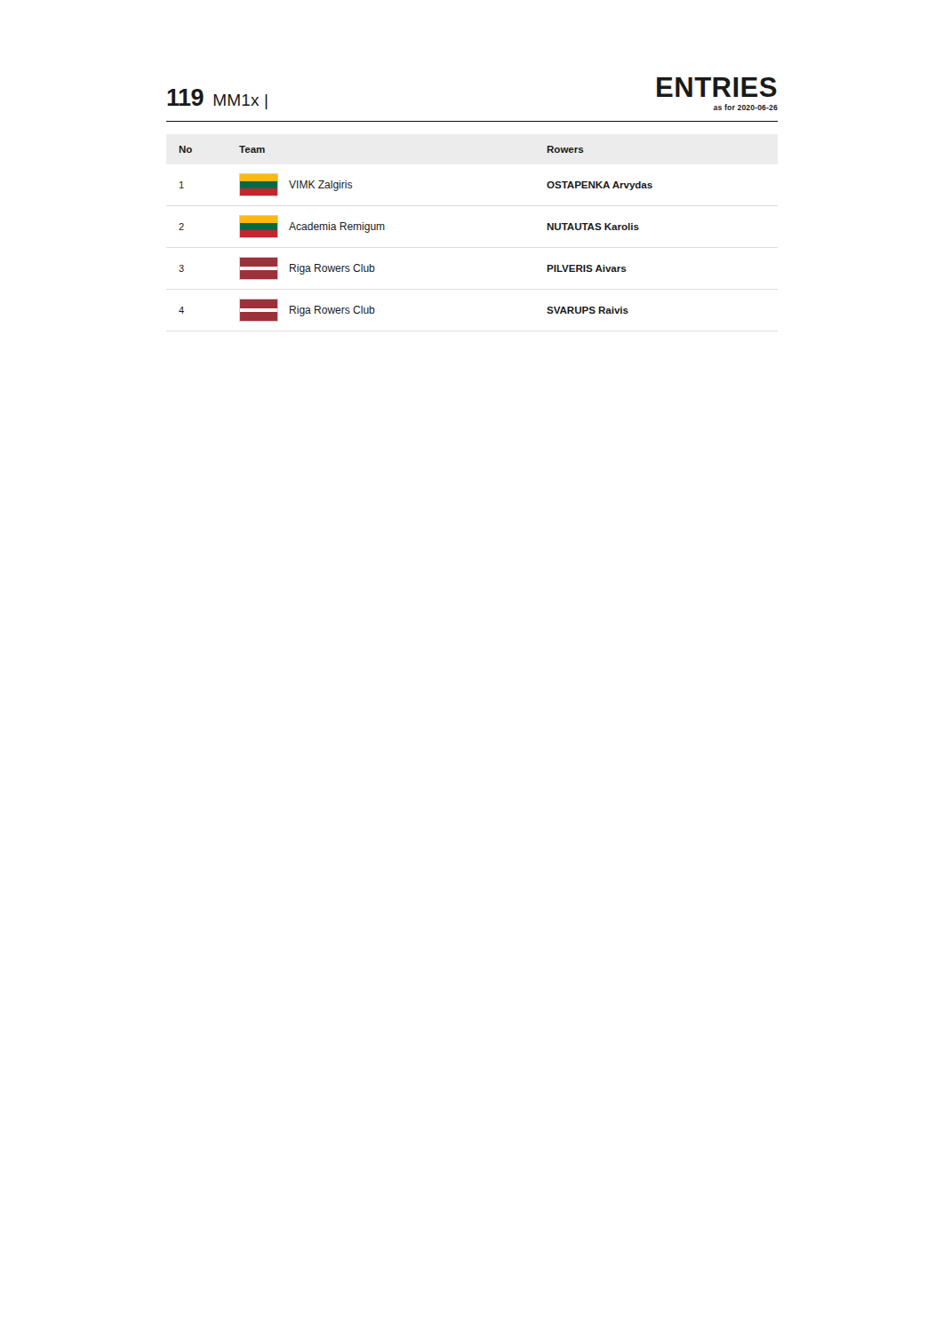119 MM1x |
ENTRIES
as for 2020-06-26
| No | Team | Rowers |
| --- | --- | --- |
| 1 | VIMK Zalgiris | OSTAPENKA Arvydas |
| 2 | Academia Remigum | NUTAUTAS Karolis |
| 3 | Riga Rowers Club | PILVERIS Aivars |
| 4 | Riga Rowers Club | SVARUPS Raivis |